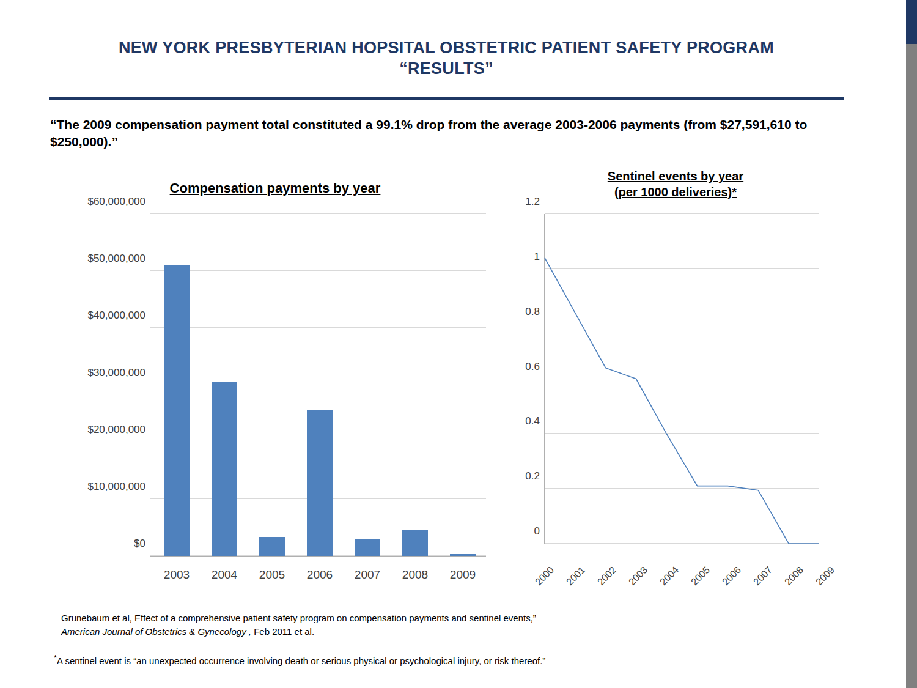NEW YORK PRESBYTERIAN HOPSITAL OBSTETRIC PATIENT SAFETY PROGRAM
“RESULTS”
“The 2009 compensation payment total constituted a 99.1% drop from the average 2003-2006 payments (from $27,591,610 to $250,000).”
Compensation payments by year
Sentinel events by year
(per 1000 deliveries)*
$0
$10,000,000
$20,000,000
$30,000,000
$40,000,000
$50,000,000
$60,000,000
2003
2004
2005
2006
2007
2008
2009
0
0.2
0.4
0.6
0.8
1
1.2
2000
2001
2002
2003
2004
2005
2006
2007
2008
2009
Grunebaum et al, Effect of a comprehensive patient safety program on compensation payments and sentinel events,”
American Journal of Obstetrics & Gynecology , Feb 2011 et al.
*A sentinel event is “an unexpected occurrence involving death or serious physical or psychological injury, or risk thereof.”